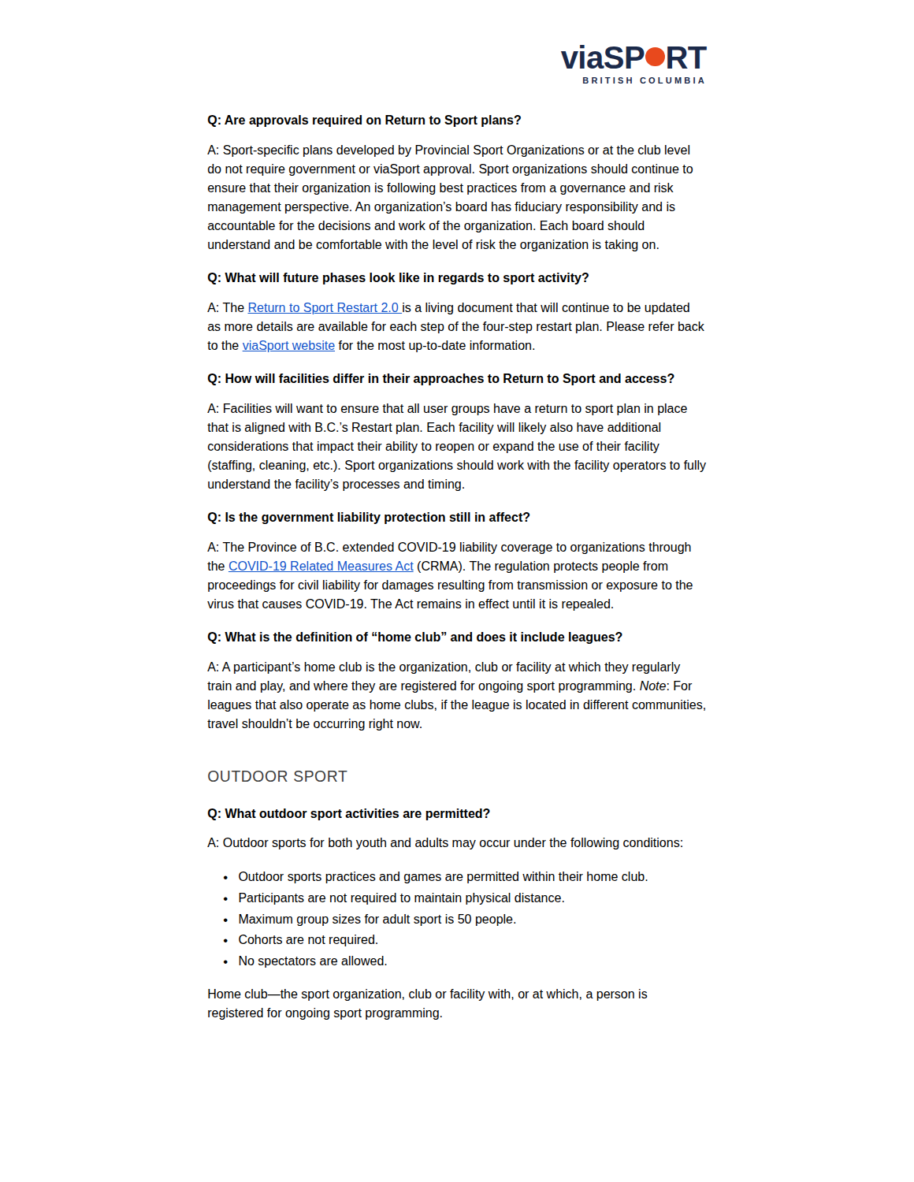via SP RT
British Columbia
Q: Are approvals required on Return to Sport plans?
A: Sport-specific plans developed by Provincial Sport Organizations or at the club level do not require government or viaSport approval. Sport organizations should continue to ensure that their organization is following best practices from a governance and risk management perspective. An organization’s board has fiduciary responsibility and is accountable for the decisions and work of the organization. Each board should understand and be comfortable with the level of risk the organization is taking on.
Q: What will future phases look like in regards to sport activity?
A: The Return to Sport Restart 2.0 is a living document that will continue to be updated as more details are available for each step of the four-step restart plan. Please refer back to the viaSport website for the most up-to-date information.
Q: How will facilities differ in their approaches to Return to Sport and access?
A: Facilities will want to ensure that all user groups have a return to sport plan in place that is aligned with B.C.’s Restart plan. Each facility will likely also have additional considerations that impact their ability to reopen or expand the use of their facility (staffing, cleaning, etc.). Sport organizations should work with the facility operators to fully understand the facility’s processes and timing.
Q: Is the government liability protection still in affect?
A: The Province of B.C. extended COVID-19 liability coverage to organizations through the COVID-19 Related Measures Act (CRMA). The regulation protects people from proceedings for civil liability for damages resulting from transmission or exposure to the virus that causes COVID-19. The Act remains in effect until it is repealed.
Q: What is the definition of “home club” and does it include leagues?
A: A participant’s home club is the organization, club or facility at which they regularly train and play, and where they are registered for ongoing sport programming. Note: For leagues that also operate as home clubs, if the league is located in different communities, travel shouldn’t be occurring right now.
Outdoor Sport
Q: What outdoor sport activities are permitted?
A: Outdoor sports for both youth and adults may occur under the following conditions:
Outdoor sports practices and games are permitted within their home club.
Participants are not required to maintain physical distance.
Maximum group sizes for adult sport is 50 people.
Cohorts are not required.
No spectators are allowed.
Home club—the sport organization, club or facility with, or at which, a person is registered for ongoing sport programming.